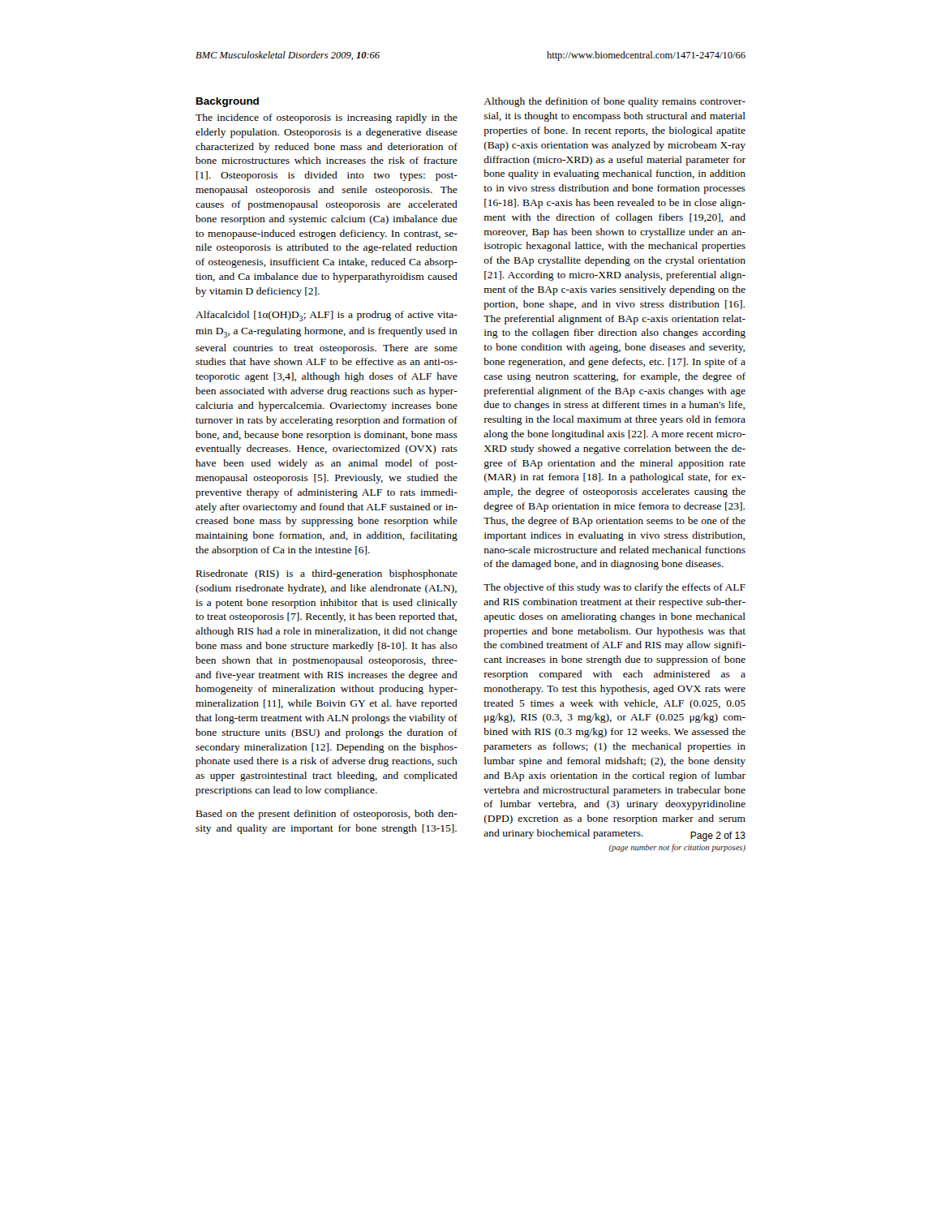BMC Musculoskeletal Disorders 2009, 10:66
http://www.biomedcentral.com/1471-2474/10/66
Background
The incidence of osteoporosis is increasing rapidly in the elderly population. Osteoporosis is a degenerative disease characterized by reduced bone mass and deterioration of bone microstructures which increases the risk of fracture [1]. Osteoporosis is divided into two types: postmenopausal osteoporosis and senile osteoporosis. The causes of postmenopausal osteoporosis are accelerated bone resorption and systemic calcium (Ca) imbalance due to menopause-induced estrogen deficiency. In contrast, senile osteoporosis is attributed to the age-related reduction of osteogenesis, insufficient Ca intake, reduced Ca absorption, and Ca imbalance due to hyperparathyroidism caused by vitamin D deficiency [2].
Alfacalcidol [1α(OH)D3; ALF] is a prodrug of active vitamin D3, a Ca-regulating hormone, and is frequently used in several countries to treat osteoporosis. There are some studies that have shown ALF to be effective as an anti-osteoporotic agent [3,4], although high doses of ALF have been associated with adverse drug reactions such as hypercalciuria and hypercalcemia. Ovariectomy increases bone turnover in rats by accelerating resorption and formation of bone, and, because bone resorption is dominant, bone mass eventually decreases. Hence, ovariectomized (OVX) rats have been used widely as an animal model of postmenopausal osteoporosis [5]. Previously, we studied the preventive therapy of administering ALF to rats immediately after ovariectomy and found that ALF sustained or increased bone mass by suppressing bone resorption while maintaining bone formation, and, in addition, facilitating the absorption of Ca in the intestine [6].
Risedronate (RIS) is a third-generation bisphosphonate (sodium risedronate hydrate), and like alendronate (ALN), is a potent bone resorption inhibitor that is used clinically to treat osteoporosis [7]. Recently, it has been reported that, although RIS had a role in mineralization, it did not change bone mass and bone structure markedly [8-10]. It has also been shown that in postmenopausal osteoporosis, three- and five-year treatment with RIS increases the degree and homogeneity of mineralization without producing hypermineralization [11], while Boivin GY et al. have reported that long-term treatment with ALN prolongs the viability of bone structure units (BSU) and prolongs the duration of secondary mineralization [12]. Depending on the bisphosphonate used there is a risk of adverse drug reactions, such as upper gastrointestinal tract bleeding, and complicated prescriptions can lead to low compliance.
Based on the present definition of osteoporosis, both density and quality are important for bone strength [13-15]. Although the definition of bone quality remains controversial, it is thought to encompass both structural and material properties of bone. In recent reports, the biological apatite (Bap) c-axis orientation was analyzed by microbeam X-ray diffraction (micro-XRD) as a useful material parameter for bone quality in evaluating mechanical function, in addition to in vivo stress distribution and bone formation processes [16-18]. BAp c-axis has been revealed to be in close alignment with the direction of collagen fibers [19,20], and moreover, Bap has been shown to crystallize under an anisotropic hexagonal lattice, with the mechanical properties of the BAp crystallite depending on the crystal orientation [21]. According to micro-XRD analysis, preferential alignment of the BAp c-axis varies sensitively depending on the portion, bone shape, and in vivo stress distribution [16]. The preferential alignment of BAp c-axis orientation relating to the collagen fiber direction also changes according to bone condition with ageing, bone diseases and severity, bone regeneration, and gene defects, etc. [17]. In spite of a case using neutron scattering, for example, the degree of preferential alignment of the BAp c-axis changes with age due to changes in stress at different times in a human's life, resulting in the local maximum at three years old in femora along the bone longitudinal axis [22]. A more recent micro-XRD study showed a negative correlation between the degree of BAp orientation and the mineral apposition rate (MAR) in rat femora [18]. In a pathological state, for example, the degree of osteoporosis accelerates causing the degree of BAp orientation in mice femora to decrease [23]. Thus, the degree of BAp orientation seems to be one of the important indices in evaluating in vivo stress distribution, nano-scale microstructure and related mechanical functions of the damaged bone, and in diagnosing bone diseases.
The objective of this study was to clarify the effects of ALF and RIS combination treatment at their respective sub-therapeutic doses on ameliorating changes in bone mechanical properties and bone metabolism. Our hypothesis was that the combined treatment of ALF and RIS may allow significant increases in bone strength due to suppression of bone resorption compared with each administered as a monotherapy. To test this hypothesis, aged OVX rats were treated 5 times a week with vehicle, ALF (0.025, 0.05 μg/kg), RIS (0.3, 3 mg/kg), or ALF (0.025 μg/kg) combined with RIS (0.3 mg/kg) for 12 weeks. We assessed the parameters as follows; (1) the mechanical properties in lumbar spine and femoral midshaft; (2), the bone density and BAp axis orientation in the cortical region of lumbar vertebra and microstructural parameters in trabecular bone of lumbar vertebra, and (3) urinary deoxypyridinoline (DPD) excretion as a bone resorption marker and serum and urinary biochemical parameters.
Page 2 of 13
(page number not for citation purposes)